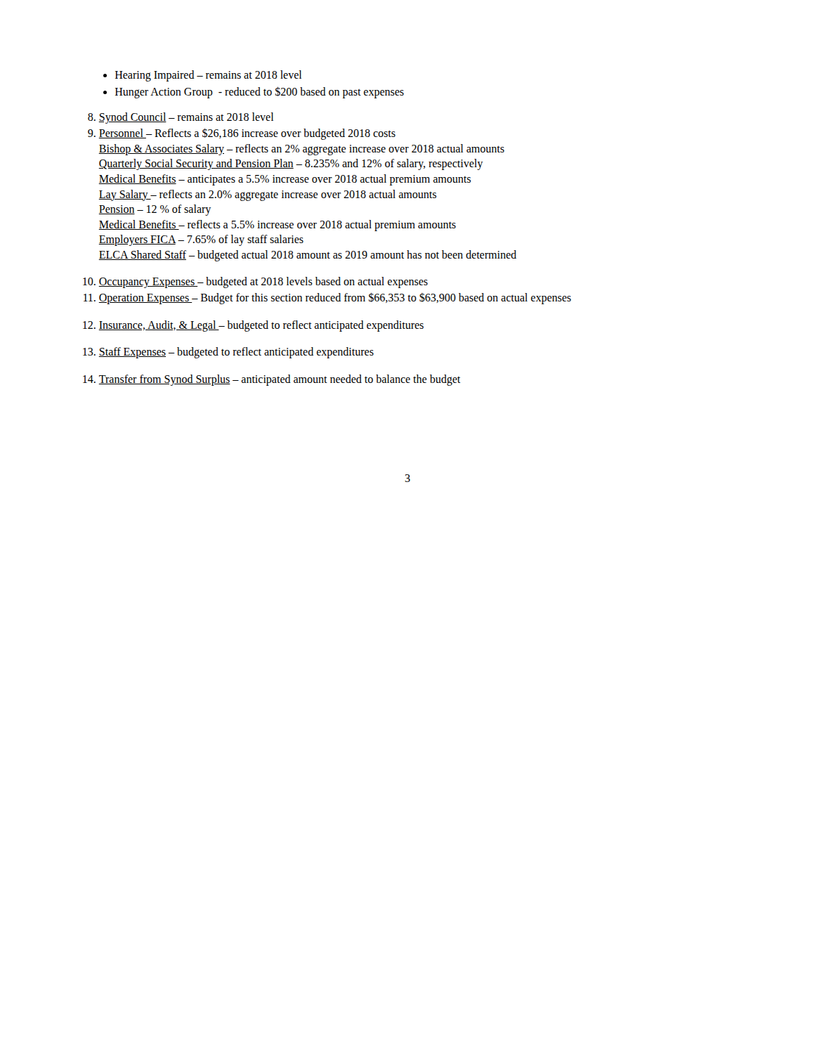Hearing Impaired – remains at 2018 level
Hunger Action Group - reduced to $200 based on past expenses
Synod Council – remains at 2018 level
Personnel – Reflects a $26,186 increase over budgeted 2018 costs Bishop & Associates Salary – reflects an 2% aggregate increase over 2018 actual amounts Quarterly Social Security and Pension Plan – 8.235% and 12% of salary, respectively Medical Benefits – anticipates a 5.5% increase over 2018 actual premium amounts Lay Salary – reflects an 2.0% aggregate increase over 2018 actual amounts Pension – 12 % of salary Medical Benefits – reflects a 5.5% increase over 2018 actual premium amounts Employers FICA – 7.65% of lay staff salaries ELCA Shared Staff – budgeted actual 2018 amount as 2019 amount has not been determined
Occupancy Expenses – budgeted at 2018 levels based on actual expenses
Operation Expenses – Budget for this section reduced from $66,353 to $63,900 based on actual expenses
Insurance, Audit, & Legal – budgeted to reflect anticipated expenditures
Staff Expenses – budgeted to reflect anticipated expenditures
Transfer from Synod Surplus – anticipated amount needed to balance the budget
3